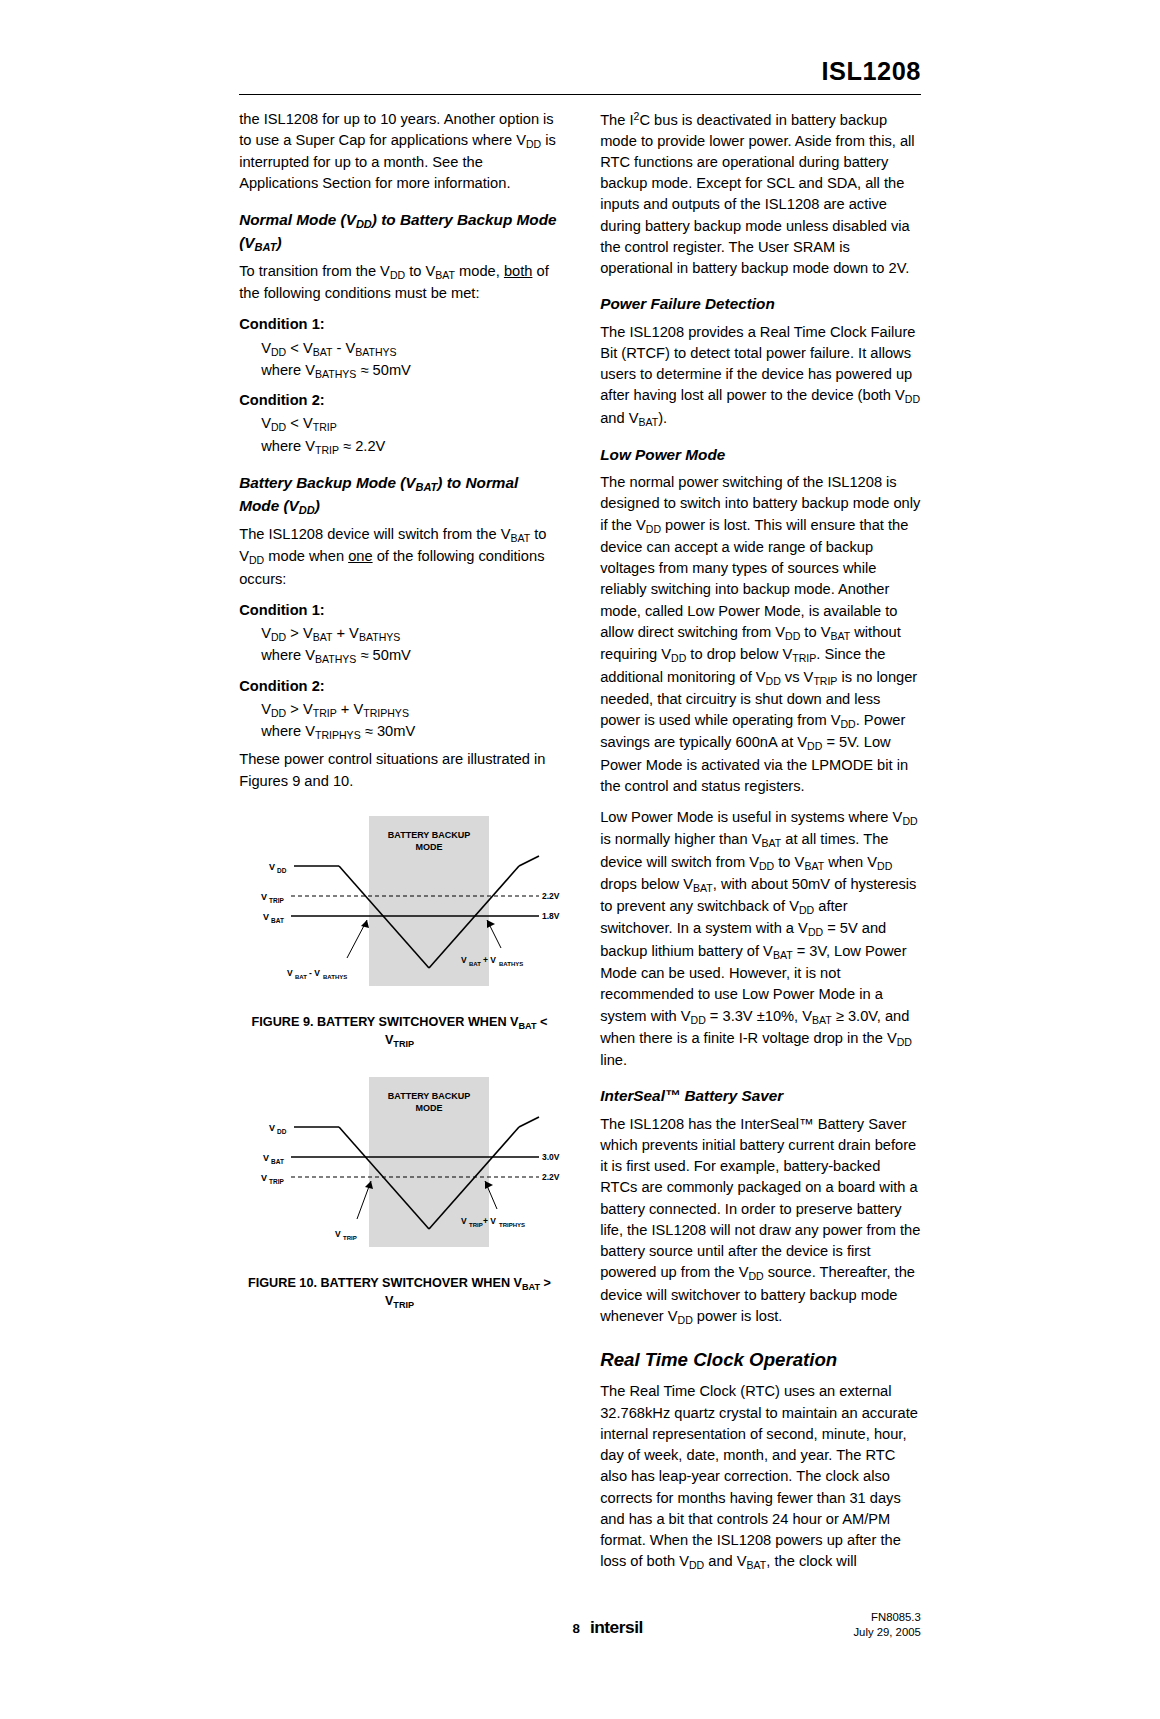ISL1208
the ISL1208 for up to 10 years. Another option is to use a Super Cap for applications where VDD is interrupted for up to a month. See the Applications Section for more information.
Normal Mode (VDD) to Battery Backup Mode (VBAT)
To transition from the VDD to VBAT mode, both of the following conditions must be met:
Condition 1:
VDD < VBAT - VBATHYS
where VBATHYS ≈ 50mV
Condition 2:
VDD < VTRIP
where VTRIP ≈ 2.2V
Battery Backup Mode (VBAT) to Normal Mode (VDD)
The ISL1208 device will switch from the VBAT to VDD mode when one of the following conditions occurs:
Condition 1:
VDD > VBAT + VBATHYS
where VBATHYS ≈ 50mV
Condition 2:
VDD > VTRIP + VTRIPHYS
where VTRIPHYS ≈ 30mV
These power control situations are illustrated in Figures 9 and 10.
BATTERY BACKUP MODE V DD V TRIP 2.2V V BAT 1.8V V BAT - V BATHYS V BAT + V BATHYS
FIGURE 9. BATTERY SWITCHOVER WHEN VBAT < VTRIP
BATTERY BACKUP MODE V DD V BAT 3.0V V TRIP 2.2V V TRIP V TRIP + V TRIPHYS
FIGURE 10. BATTERY SWITCHOVER WHEN VBAT > VTRIP
The I2C bus is deactivated in battery backup mode to provide lower power. Aside from this, all RTC functions are operational during battery backup mode. Except for SCL and SDA, all the inputs and outputs of the ISL1208 are active during battery backup mode unless disabled via the control register. The User SRAM is operational in battery backup mode down to 2V.
Power Failure Detection
The ISL1208 provides a Real Time Clock Failure Bit (RTCF) to detect total power failure. It allows users to determine if the device has powered up after having lost all power to the device (both VDD and VBAT).
Low Power Mode
The normal power switching of the ISL1208 is designed to switch into battery backup mode only if the VDD power is lost. This will ensure that the device can accept a wide range of backup voltages from many types of sources while reliably switching into backup mode. Another mode, called Low Power Mode, is available to allow direct switching from VDD to VBAT without requiring VDD to drop below VTRIP. Since the additional monitoring of VDD vs VTRIP is no longer needed, that circuitry is shut down and less power is used while operating from VDD. Power savings are typically 600nA at VDD = 5V. Low Power Mode is activated via the LPMODE bit in the control and status registers.
Low Power Mode is useful in systems where VDD is normally higher than VBAT at all times. The device will switch from VDD to VBAT when VDD drops below VBAT, with about 50mV of hysteresis to prevent any switchback of VDD after switchover. In a system with a VDD = 5V and backup lithium battery of VBAT = 3V, Low Power Mode can be used. However, it is not recommended to use Low Power Mode in a system with VDD = 3.3V ±10%, VBAT ≥ 3.0V, and when there is a finite I-R voltage drop in the VDD line.
InterSeal™ Battery Saver
The ISL1208 has the InterSeal™ Battery Saver which prevents initial battery current drain before it is first used. For example, battery-backed RTCs are commonly packaged on a board with a battery connected. In order to preserve battery life, the ISL1208 will not draw any power from the battery source until after the device is first powered up from the VDD source. Thereafter, the device will switchover to battery backup mode whenever VDD power is lost.
Real Time Clock Operation
The Real Time Clock (RTC) uses an external 32.768kHz quartz crystal to maintain an accurate internal representation of second, minute, hour, day of week, date, month, and year. The RTC also has leap-year correction. The clock also corrects for months having fewer than 31 days and has a bit that controls 24 hour or AM/PM format. When the ISL1208 powers up after the loss of both VDD and VBAT, the clock will
8 intersil
FN8085.3
July 29, 2005